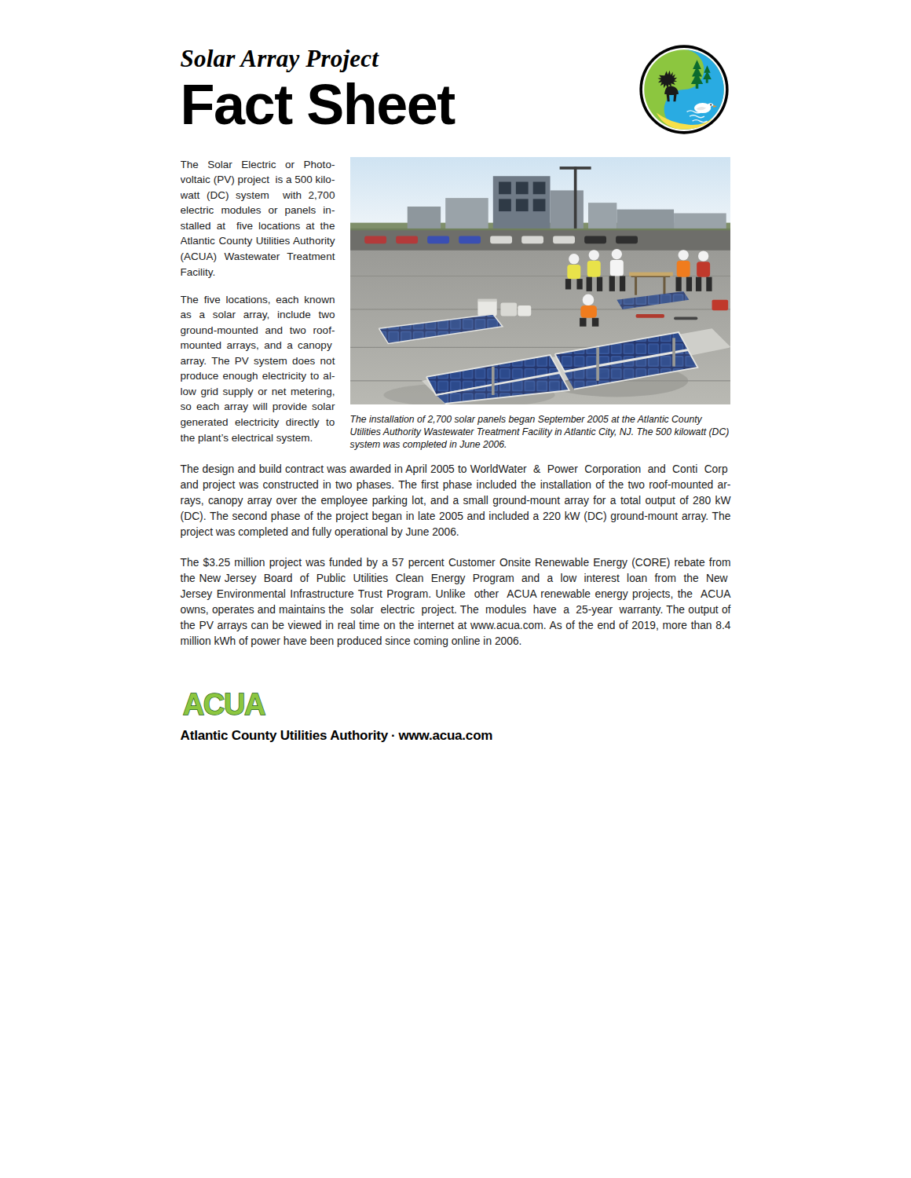Solar Array Project
Fact Sheet
The installation of 2,700 solar panels began September 2005 at the Atlantic County Utilities Authority Wastewater Treatment Facility in Atlantic City, NJ. The 500 kilowatt (DC) system was completed in June 2006.
The Solar Electric or Photo-voltaic (PV) project is a 500 kilowatt (DC) system with 2,700 electric modules or panels installed at five locations at the Atlantic County Utilities Authority (ACUA) Wastewater Treatment Facility.
The five locations, each known as a solar array, include two ground-mounted and two roof-mounted arrays, and a canopy array. The PV system does not produce enough electricity to allow grid supply or net metering, so each array will provide solar generated electricity directly to the plant’s electrical system.
The design and build contract was awarded in April 2005 to WorldWater & Power Corporation and Conti Corp and project was constructed in two phases. The first phase included the installation of the two roof-mounted arrays, canopy array over the employee parking lot, and a small ground-mount array for a total output of 280 kW (DC). The second phase of the project began in late 2005 and included a 220 kW (DC) ground-mount array. The project was completed and fully operational by June 2006.
The $3.25 million project was funded by a 57 percent Customer Onsite Renewable Energy (CORE) rebate from the New Jersey Board of Public Utilities Clean Energy Program and a low interest loan from the New Jersey Environmental Infrastructure Trust Program. Unlike other ACUA renewable energy projects, the ACUA owns, operates and maintains the solar electric project. The modules have a 25-year warranty. The output of the PV arrays can be viewed in real time on the internet at www.acua.com. As of the end of 2019, more than 8.4 million kWh of power have been produced since coming online in 2006.
ACUA
Atlantic County Utilities Authority·www.acua.com